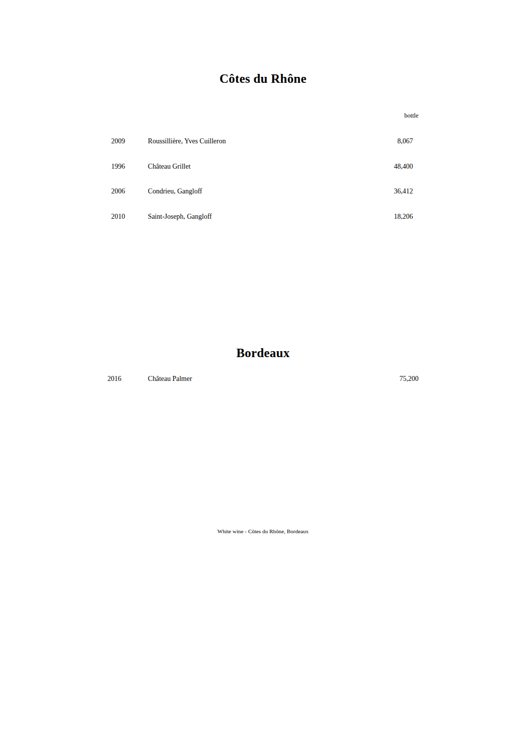Côtes du Rhône
| | bottle |
| --- | --- |
| 2009 | Roussillière, Yves Cuilleron | 8,067 |
| 1996 | Château Grillet | 48,400 |
| 2006 | Condrieu, Gangloff | 36,412 |
| 2010 | Saint-Joseph, Gangloff | 18,206 |
Bordeaux
| 2016 | Château Palmer | 75,200 |
White wine - Côtes du Rhône, Bordeaux